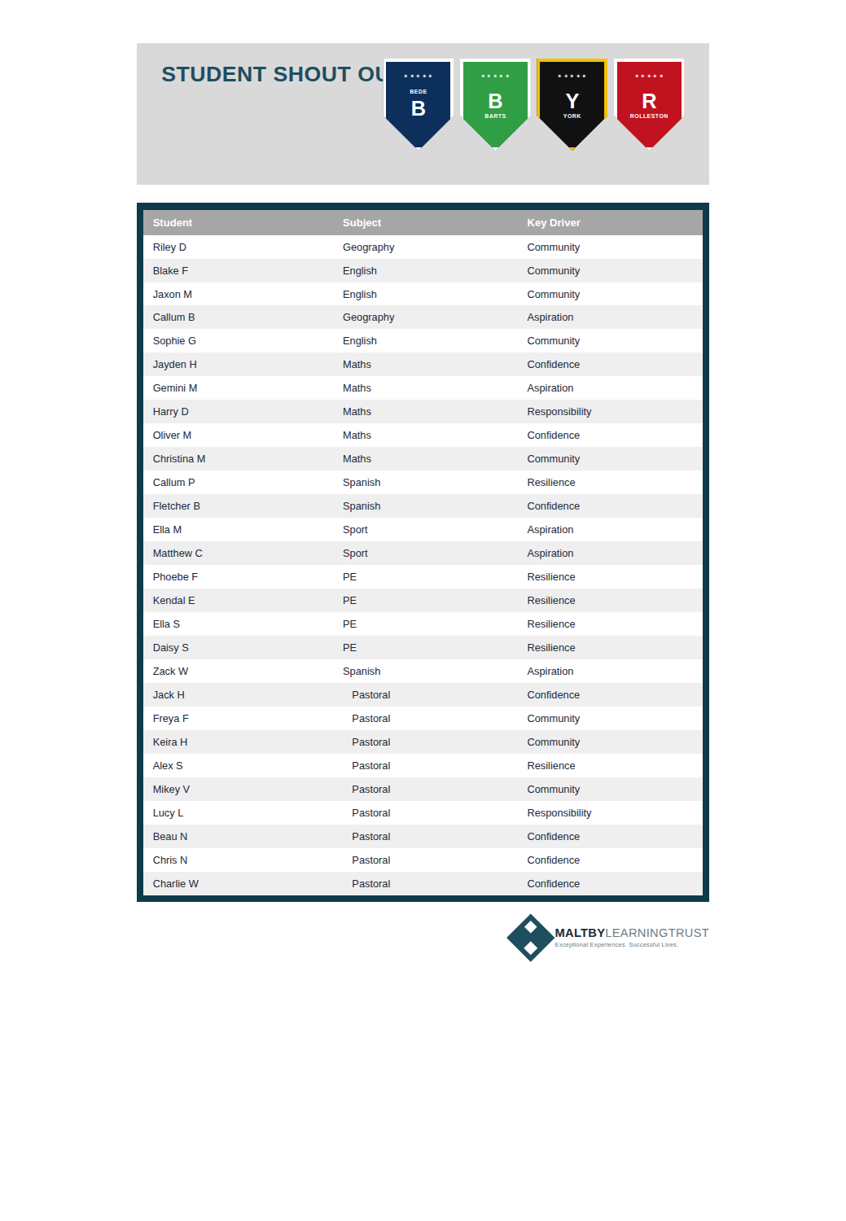STUDENT SHOUT OUTS
★ ★ ★ ★ ★
BEDE B
★ ★ ★ ★ ★
B BARTS
★ ★ ★ ★ ★
Y YORK
★ ★ ★ ★ ★
R ROLLESTON
| Student | Subject | Key Driver |
| --- | --- | --- |
| Riley D | Geography | Community |
| Blake F | English | Community |
| Jaxon M | English | Community |
| Callum B | Geography | Aspiration |
| Sophie G | English | Community |
| Jayden H | Maths | Confidence |
| Gemini M | Maths | Aspiration |
| Harry D | Maths | Responsibility |
| Oliver M | Maths | Confidence |
| Christina M | Maths | Community |
| Callum P | Spanish | Resilience |
| Fletcher B | Spanish | Confidence |
| Ella M | Sport | Aspiration |
| Matthew C | Sport | Aspiration |
| Phoebe F | PE | Resilience |
| Kendal E | PE | Resilience |
| Ella S | PE | Resilience |
| Daisy S | PE | Resilience |
| Zack W | Spanish | Aspiration |
| Jack H | Pastoral | Confidence |
| Freya F | Pastoral | Community |
| Keira H | Pastoral | Community |
| Alex S | Pastoral | Resilience |
| Mikey V | Pastoral | Community |
| Lucy L | Pastoral | Responsibility |
| Beau N | Pastoral | Confidence |
| Chris N | Pastoral | Confidence |
| Charlie W | Pastoral | Confidence |
MALTBY LEARNINGTRUST
Exceptional Experiences. Successful Lives.